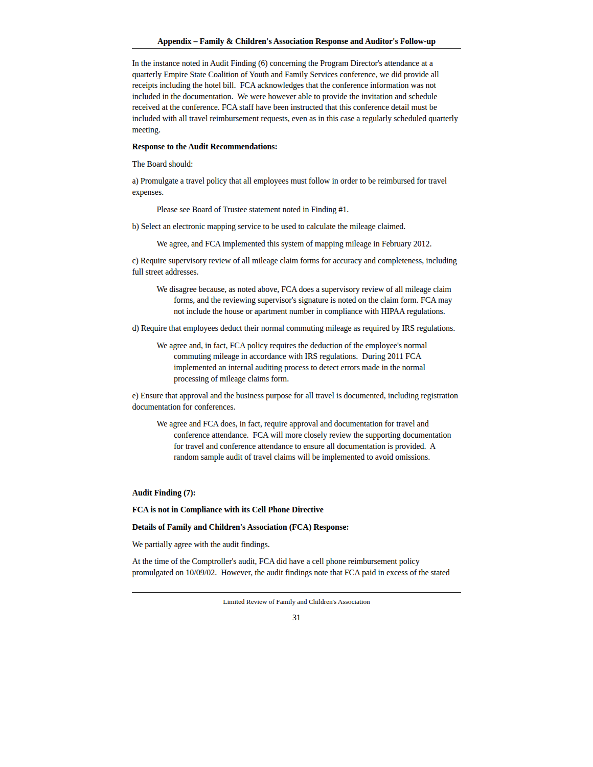Appendix – Family & Children's Association Response and Auditor's Follow-up
In the instance noted in Audit Finding (6) concerning the Program Director's attendance at a quarterly Empire State Coalition of Youth and Family Services conference, we did provide all receipts including the hotel bill. FCA acknowledges that the conference information was not included in the documentation. We were however able to provide the invitation and schedule received at the conference. FCA staff have been instructed that this conference detail must be included with all travel reimbursement requests, even as in this case a regularly scheduled quarterly meeting.
Response to the Audit Recommendations:
The Board should:
a) Promulgate a travel policy that all employees must follow in order to be reimbursed for travel expenses.
Please see Board of Trustee statement noted in Finding #1.
b) Select an electronic mapping service to be used to calculate the mileage claimed.
We agree, and FCA implemented this system of mapping mileage in February 2012.
c) Require supervisory review of all mileage claim forms for accuracy and completeness, including full street addresses.
We disagree because, as noted above, FCA does a supervisory review of all mileage claim forms, and the reviewing supervisor's signature is noted on the claim form. FCA may not include the house or apartment number in compliance with HIPAA regulations.
d) Require that employees deduct their normal commuting mileage as required by IRS regulations.
We agree and, in fact, FCA policy requires the deduction of the employee's normal commuting mileage in accordance with IRS regulations. During 2011 FCA implemented an internal auditing process to detect errors made in the normal processing of mileage claims form.
e) Ensure that approval and the business purpose for all travel is documented, including registration documentation for conferences.
We agree and FCA does, in fact, require approval and documentation for travel and conference attendance. FCA will more closely review the supporting documentation for travel and conference attendance to ensure all documentation is provided. A random sample audit of travel claims will be implemented to avoid omissions.
Audit Finding (7):
FCA is not in Compliance with its Cell Phone Directive
Details of Family and Children's Association (FCA) Response:
We partially agree with the audit findings.
At the time of the Comptroller's audit, FCA did have a cell phone reimbursement policy promulgated on 10/09/02. However, the audit findings note that FCA paid in excess of the stated
Limited Review of Family and Children's Association
31